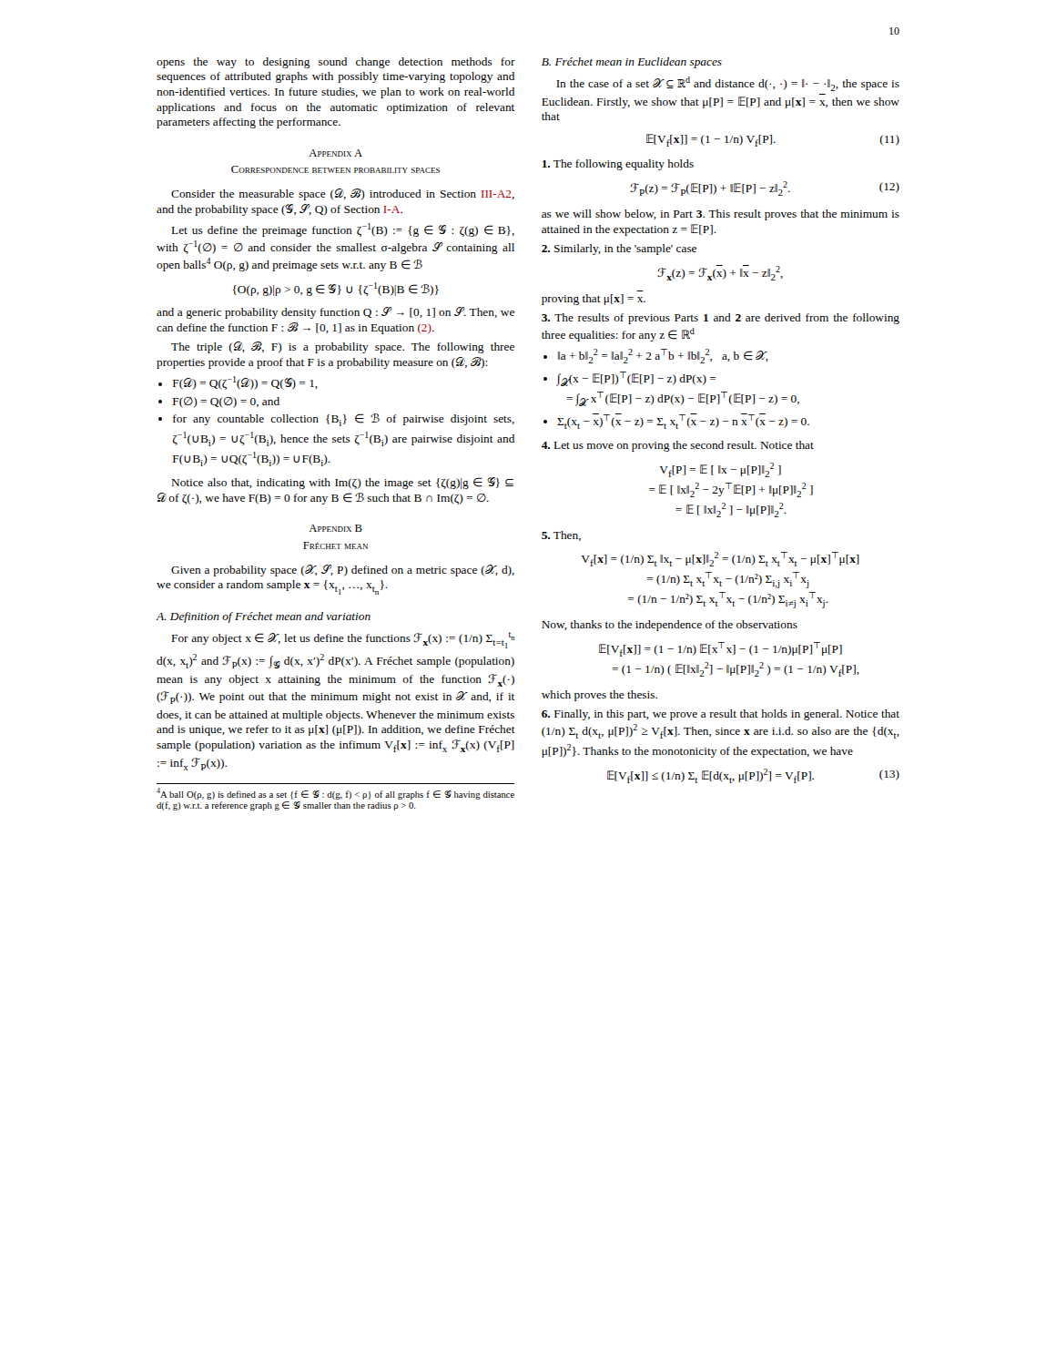10
opens the way to designing sound change detection methods for sequences of attributed graphs with possibly time-varying topology and non-identified vertices. In future studies, we plan to work on real-world applications and focus on the automatic optimization of relevant parameters affecting the performance.
Appendix A
Correspondence between probability spaces
Consider the measurable space (𝒟, ℬ) introduced in Section III-A2, and the probability space (𝒢, 𝒮, Q) of Section I-A.
Let us define the preimage function ζ−1(B) := {g ∈ 𝒢 : ζ(g) ∈ B}, with ζ−1(∅) = ∅ and consider the smallest σ-algebra 𝒮 containing all open balls4 O(ρ, g) and preimage sets w.r.t. any B ∈ ℬ
{O(ρ, g)|ρ > 0, g ∈ 𝒢} ∪ {ζ−1(B)|B ∈ ℬ)}
and a generic probability density function Q : 𝒮 → [0, 1] on 𝒮. Then, we can define the function F : ℬ → [0, 1] as in Equation (2).
The triple (𝒟, ℬ, F) is a probability space. The following three properties provide a proof that F is a probability measure on (𝒟, ℬ):
F(𝒟) = Q(ζ−1(𝒟)) = Q(𝒢) = 1,
F(∅) = Q(∅) = 0, and
for any countable collection {Bi} ∈ ℬ of pairwise disjoint sets, ζ−1(∪Bi) = ∪ζ−1(Bi), hence the sets ζ−1(Bi) are pairwise disjoint and F(∪Bi) = ∪Q(ζ−1(Bi)) = ∪F(Bi).
Notice also that, indicating with Im(ζ) the image set {ζ(g)|g ∈ 𝒢} ⊆ 𝒟 of ζ(·), we have F(B) = 0 for any B ∈ ℬ such that B ∩ Im(ζ) = ∅.
Appendix B
Fréchet mean
Given a probability space (𝒳, 𝒮, P) defined on a metric space (𝒳, d), we consider a random sample x = {xt1, …, xtn}.
A. Definition of Fréchet mean and variation
For any object x ∈ 𝒳, let us define the functions ℱx(x) := (1/n) Σt=t1tn d(x, xt)2 and ℱP(x) := ∫𝒢 d(x, x′)2 dP(x′). A Fréchet sample (population) mean is any object x attaining the minimum of the function ℱx(·) (ℱP(·)). We point out that the minimum might not exist in 𝒳 and, if it does, it can be attained at multiple objects. Whenever the minimum exists and is unique, we refer to it as μ[x] (μ[P]). In addition, we define Fréchet sample (population) variation as the infimum Vf[x] := infx ℱx(x) (Vf[P] := infx ℱP(x)).
4A ball O(ρ, g) is defined as a set {f ∈ 𝒢 : d(g, f) < ρ} of all graphs f ∈ 𝒢 having distance d(f, g) w.r.t. a reference graph g ∈ 𝒢 smaller than the radius ρ > 0.
B. Fréchet mean in Euclidean spaces
In the case of a set 𝒳 ⊆ ℝd and distance d(·, ·) = ‖· − ·‖2, the space is Euclidean. Firstly, we show that μ[P] = 𝔼[P] and μ[x] = x, then we show that
𝔼[Vf[x]] = (1 − 1/n) Vf[P]. (11)
1. The following equality holds
ℱP(z) = ℱP(𝔼[P]) + ‖𝔼[P] − z‖22. (12)
as we will show below, in Part 3. This result proves that the minimum is attained in the expectation z = 𝔼[P].
2. Similarly, in the 'sample' case
ℱx(z) = ℱx(x) + ‖x − z‖22,
proving that μ[x] = x.
3. The results of previous Parts 1 and 2 are derived from the following three equalities: for any z ∈ ℝd
‖a + b‖22 = ‖a‖22 + 2 a⊤b + ‖b‖22, a, b ∈ 𝒳,
∫𝒳(x − 𝔼[P])⊤(𝔼[P] − z) dP(x) =
= ∫𝒳 x⊤(𝔼[P] − z) dP(x) − 𝔼[P]⊤(𝔼[P] − z) = 0,
Σt(xt − x)⊤(x − z) = Σt xt⊤(x − z) − n x⊤(x − z) = 0.
4. Let us move on proving the second result. Notice that
Vf[P] = 𝔼 [ ‖x − μ[P]‖22 ]
= 𝔼 [ ‖x‖22 − 2y⊤𝔼[P] + ‖μ[P]‖22 ]
= 𝔼 [ ‖x‖22 ] − ‖μ[P]‖22.
5. Then,
Vf[x] = (1/n) Σt ‖xt − μ[x]‖22 = (1/n) Σt xt⊤xt − μ[x]⊤μ[x]
= (1/n) Σt xt⊤xt − (1/n²) Σi,j xi⊤xj
= (1/n − 1/n²) Σt xt⊤xt − (1/n²) Σi≠j xi⊤xj.
Now, thanks to the independence of the observations
𝔼[Vf[x]] = (1 − 1/n) 𝔼[x⊤x] − (1 − 1/n)μ[P]⊤μ[P]
= (1 − 1/n) ( 𝔼[‖x‖22] − ‖μ[P]‖22 ) = (1 − 1/n) Vf[P],
which proves the thesis.
6. Finally, in this part, we prove a result that holds in general. Notice that (1/n) Σt d(xt, μ[P])2 ≥ Vf[x]. Then, since x are i.i.d. so also are the {d(xt, μ[P])2}. Thanks to the monotonicity of the expectation, we have
𝔼[Vf[x]] ≤ (1/n) Σt 𝔼[d(xt, μ[P])2] = Vf[P]. (13)